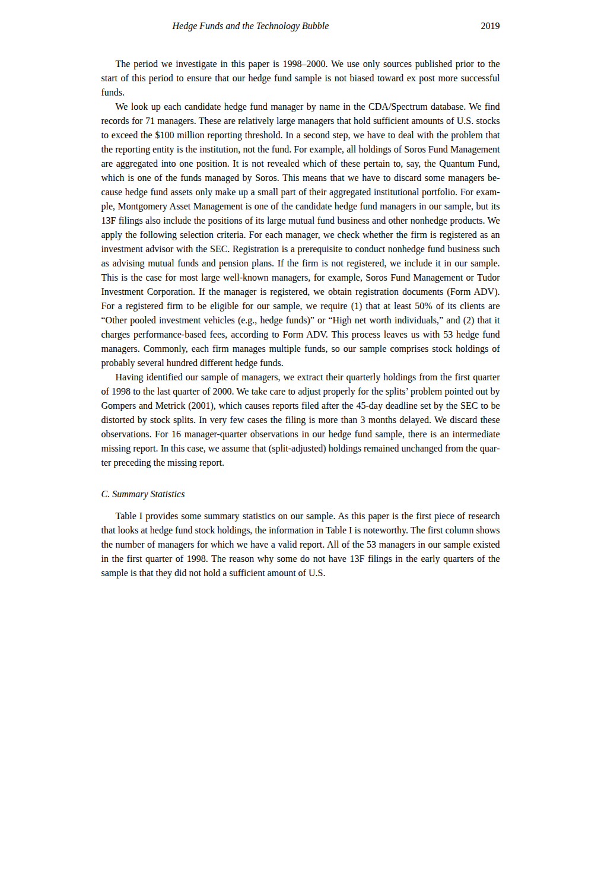Hedge Funds and the Technology Bubble
2019
The period we investigate in this paper is 1998–2000. We use only sources published prior to the start of this period to ensure that our hedge fund sample is not biased toward ex post more successful funds.
We look up each candidate hedge fund manager by name in the CDA/Spectrum database. We find records for 71 managers. These are relatively large managers that hold sufficient amounts of U.S. stocks to exceed the $100 million reporting threshold. In a second step, we have to deal with the problem that the reporting entity is the institution, not the fund. For example, all holdings of Soros Fund Management are aggregated into one position. It is not revealed which of these pertain to, say, the Quantum Fund, which is one of the funds managed by Soros. This means that we have to discard some managers because hedge fund assets only make up a small part of their aggregated institutional portfolio. For example, Montgomery Asset Management is one of the candidate hedge fund managers in our sample, but its 13F filings also include the positions of its large mutual fund business and other nonhedge products. We apply the following selection criteria. For each manager, we check whether the firm is registered as an investment advisor with the SEC. Registration is a prerequisite to conduct nonhedge fund business such as advising mutual funds and pension plans. If the firm is not registered, we include it in our sample. This is the case for most large well-known managers, for example, Soros Fund Management or Tudor Investment Corporation. If the manager is registered, we obtain registration documents (Form ADV). For a registered firm to be eligible for our sample, we require (1) that at least 50% of its clients are “Other pooled investment vehicles (e.g., hedge funds)” or “High net worth individuals,” and (2) that it charges performance-based fees, according to Form ADV. This process leaves us with 53 hedge fund managers. Commonly, each firm manages multiple funds, so our sample comprises stock holdings of probably several hundred different hedge funds.
Having identified our sample of managers, we extract their quarterly holdings from the first quarter of 1998 to the last quarter of 2000. We take care to adjust properly for the splits’ problem pointed out by Gompers and Metrick (2001), which causes reports filed after the 45-day deadline set by the SEC to be distorted by stock splits. In very few cases the filing is more than 3 months delayed. We discard these observations. For 16 manager-quarter observations in our hedge fund sample, there is an intermediate missing report. In this case, we assume that (split-adjusted) holdings remained unchanged from the quarter preceding the missing report.
C. Summary Statistics
Table I provides some summary statistics on our sample. As this paper is the first piece of research that looks at hedge fund stock holdings, the information in Table I is noteworthy. The first column shows the number of managers for which we have a valid report. All of the 53 managers in our sample existed in the first quarter of 1998. The reason why some do not have 13F filings in the early quarters of the sample is that they did not hold a sufficient amount of U.S.